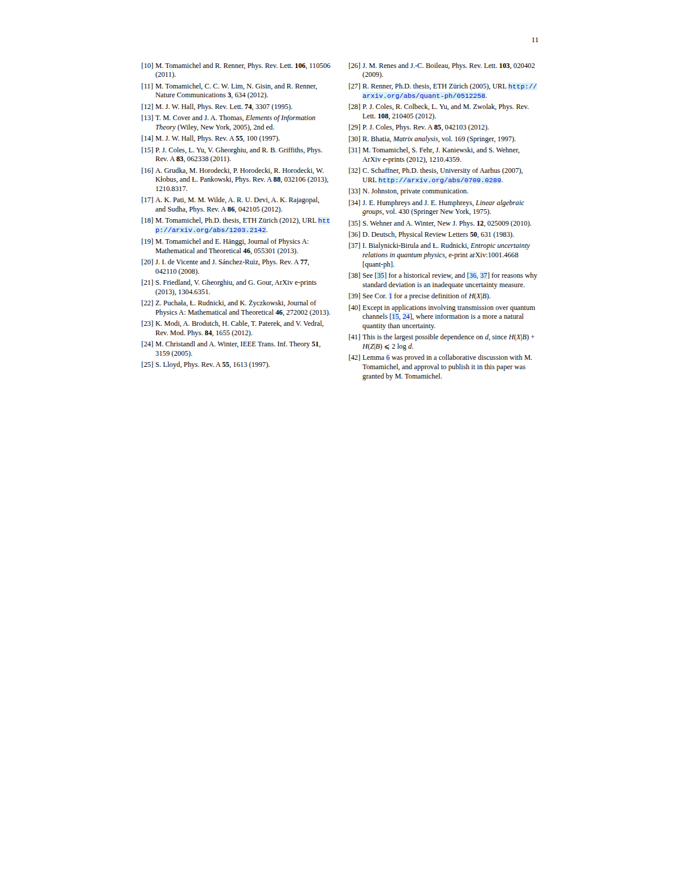11
[10] M. Tomamichel and R. Renner, Phys. Rev. Lett. 106, 110506 (2011).
[11] M. Tomamichel, C. C. W. Lim, N. Gisin, and R. Renner, Nature Communications 3, 634 (2012).
[12] M. J. W. Hall, Phys. Rev. Lett. 74, 3307 (1995).
[13] T. M. Cover and J. A. Thomas, Elements of Information Theory (Wiley, New York, 2005), 2nd ed.
[14] M. J. W. Hall, Phys. Rev. A 55, 100 (1997).
[15] P. J. Coles, L. Yu, V. Gheorghiu, and R. B. Griffiths, Phys. Rev. A 83, 062338 (2011).
[16] A. Grudka, M. Horodecki, P. Horodecki, R. Horodecki, W. Kłobus, and Ł. Pankowski, Phys. Rev. A 88, 032106 (2013), 1210.8317.
[17] A. K. Pati, M. M. Wilde, A. R. U. Devi, A. K. Rajagopal, and Sudha, Phys. Rev. A 86, 042105 (2012).
[18] M. Tomamichel, Ph.D. thesis, ETH Zürich (2012), URL http://arxiv.org/abs/1203.2142.
[19] M. Tomamichel and E. Hänggi, Journal of Physics A: Mathematical and Theoretical 46, 055301 (2013).
[20] J. I. de Vicente and J. Sánchez-Ruiz, Phys. Rev. A 77, 042110 (2008).
[21] S. Friedland, V. Gheorghiu, and G. Gour, ArXiv e-prints (2013), 1304.6351.
[22] Z. Puchała, Ł. Rudnicki, and K. Życzkowski, Journal of Physics A: Mathematical and Theoretical 46, 272002 (2013).
[23] K. Modi, A. Brodutch, H. Cable, T. Paterek, and V. Vedral, Rev. Mod. Phys. 84, 1655 (2012).
[24] M. Christandl and A. Winter, IEEE Trans. Inf. Theory 51, 3159 (2005).
[25] S. Lloyd, Phys. Rev. A 55, 1613 (1997).
[26] J. M. Renes and J.-C. Boileau, Phys. Rev. Lett. 103, 020402 (2009).
[27] R. Renner, Ph.D. thesis, ETH Zürich (2005), URL http://arxiv.org/abs/quant-ph/0512258.
[28] P. J. Coles, R. Colbeck, L. Yu, and M. Zwolak, Phys. Rev. Lett. 108, 210405 (2012).
[29] P. J. Coles, Phys. Rev. A 85, 042103 (2012).
[30] R. Bhatia, Matrix analysis, vol. 169 (Springer, 1997).
[31] M. Tomamichel, S. Fehr, J. Kaniewski, and S. Wehner, ArXiv e-prints (2012), 1210.4359.
[32] C. Schaffner, Ph.D. thesis, University of Aarhus (2007), URL http://arxiv.org/abs/0709.0289.
[33] N. Johnston, private communication.
[34] J. E. Humphreys and J. E. Humphreys, Linear algebraic groups, vol. 430 (Springer New York, 1975).
[35] S. Wehner and A. Winter, New J. Phys. 12, 025009 (2010).
[36] D. Deutsch, Physical Review Letters 50, 631 (1983).
[37] I. Bialynicki-Birula and Ł. Rudnicki, Entropic uncertainty relations in quantum physics, e-print arXiv:1001.4668 [quant-ph].
[38] See [35] for a historical review, and [36, 37] for reasons why standard deviation is an inadequate uncertainty measure.
[39] See Cor. 1 for a precise definition of H(X|B).
[40] Except in applications involving transmission over quantum channels [15, 24], where information is a more a natural quantity than uncertainty.
[41] This is the largest possible dependence on d, since H(X|B) + H(Z|B) ⩽ 2 log d.
[42] Lemma 6 was proved in a collaborative discussion with M. Tomamichel, and approval to publish it in this paper was granted by M. Tomamichel.